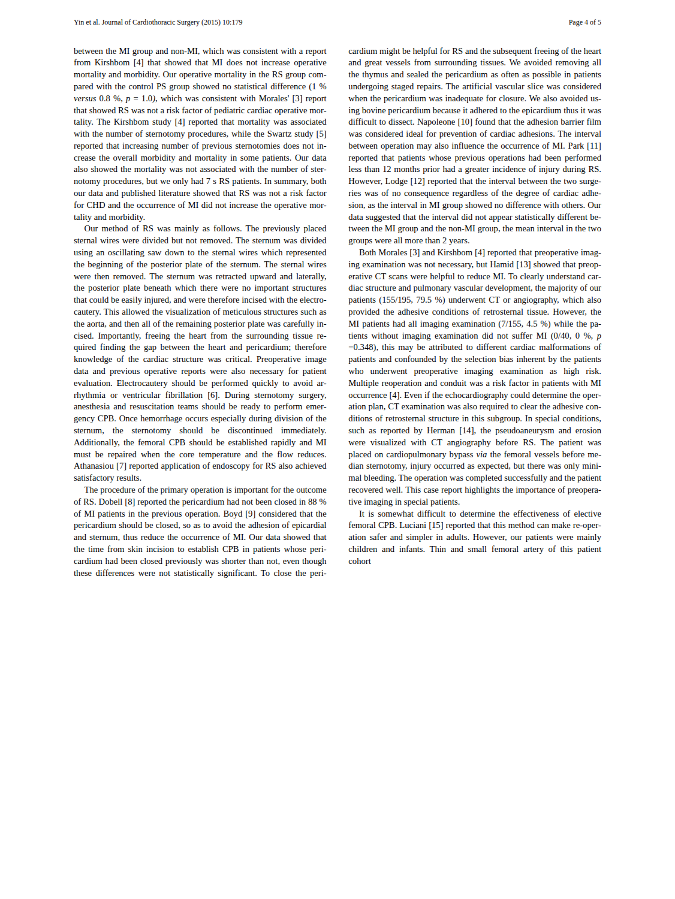Yin et al. Journal of Cardiothoracic Surgery (2015) 10:179 Page 4 of 5
between the MI group and non-MI, which was consistent with a report from Kirshbom [4] that showed that MI does not increase operative mortality and morbidity. Our operative mortality in the RS group compared with the control PS group showed no statistical difference (1 % versus 0.8 %, p = 1.0), which was consistent with Morales' [3] report that showed RS was not a risk factor of pediatric cardiac operative mortality. The Kirshbom study [4] reported that mortality was associated with the number of sternotomy procedures, while the Swartz study [5] reported that increasing number of previous sternotomies does not increase the overall morbidity and mortality in some patients. Our data also showed the mortality was not associated with the number of sternotomy procedures, but we only had 7 s RS patients. In summary, both our data and published literature showed that RS was not a risk factor for CHD and the occurrence of MI did not increase the operative mortality and morbidity.
Our method of RS was mainly as follows. The previously placed sternal wires were divided but not removed. The sternum was divided using an oscillating saw down to the sternal wires which represented the beginning of the posterior plate of the sternum. The sternal wires were then removed. The sternum was retracted upward and laterally, the posterior plate beneath which there were no important structures that could be easily injured, and were therefore incised with the electrocautery. This allowed the visualization of meticulous structures such as the aorta, and then all of the remaining posterior plate was carefully incised. Importantly, freeing the heart from the surrounding tissue required finding the gap between the heart and pericardium; therefore knowledge of the cardiac structure was critical. Preoperative image data and previous operative reports were also necessary for patient evaluation. Electrocautery should be performed quickly to avoid arrhythmia or ventricular fibrillation [6]. During sternotomy surgery, anesthesia and resuscitation teams should be ready to perform emergency CPB. Once hemorrhage occurs especially during division of the sternum, the sternotomy should be discontinued immediately. Additionally, the femoral CPB should be established rapidly and MI must be repaired when the core temperature and the flow reduces. Athanasiou [7] reported application of endoscopy for RS also achieved satisfactory results.
The procedure of the primary operation is important for the outcome of RS. Dobell [8] reported the pericardium had not been closed in 88 % of MI patients in the previous operation. Boyd [9] considered that the pericardium should be closed, so as to avoid the adhesion of epicardial and sternum, thus reduce the occurrence of MI. Our data showed that the time from skin incision to establish CPB in patients whose pericardium had been closed previously was shorter than not, even though these differences were not statistically significant. To close the pericardium might be helpful for RS and the subsequent freeing of the heart and great vessels from surrounding tissues. We avoided removing all the thymus and sealed the pericardium as often as possible in patients undergoing staged repairs. The artificial vascular slice was considered when the pericardium was inadequate for closure. We also avoided using bovine pericardium because it adhered to the epicardium thus it was difficult to dissect. Napoleone [10] found that the adhesion barrier film was considered ideal for prevention of cardiac adhesions. The interval between operation may also influence the occurrence of MI. Park [11] reported that patients whose previous operations had been performed less than 12 months prior had a greater incidence of injury during RS. However, Lodge [12] reported that the interval between the two surgeries was of no consequence regardless of the degree of cardiac adhesion, as the interval in MI group showed no difference with others. Our data suggested that the interval did not appear statistically different between the MI group and the non-MI group, the mean interval in the two groups were all more than 2 years.
Both Morales [3] and Kirshbom [4] reported that preoperative imaging examination was not necessary, but Hamid [13] showed that preoperative CT scans were helpful to reduce MI. To clearly understand cardiac structure and pulmonary vascular development, the majority of our patients (155/195, 79.5 %) underwent CT or angiography, which also provided the adhesive conditions of retrosternal tissue. However, the MI patients had all imaging examination (7/155, 4.5 %) while the patients without imaging examination did not suffer MI (0/40, 0 %, p =0.348), this may be attributed to different cardiac malformations of patients and confounded by the selection bias inherent by the patients who underwent preoperative imaging examination as high risk. Multiple reoperation and conduit was a risk factor in patients with MI occurrence [4]. Even if the echocardiography could determine the operation plan, CT examination was also required to clear the adhesive conditions of retrosternal structure in this subgroup. In special conditions, such as reported by Herman [14], the pseudoaneurysm and erosion were visualized with CT angiography before RS. The patient was placed on cardiopulmonary bypass via the femoral vessels before median sternotomy, injury occurred as expected, but there was only minimal bleeding. The operation was completed successfully and the patient recovered well. This case report highlights the importance of preoperative imaging in special patients.
It is somewhat difficult to determine the effectiveness of elective femoral CPB. Luciani [15] reported that this method can make re-operation safer and simpler in adults. However, our patients were mainly children and infants. Thin and small femoral artery of this patient cohort